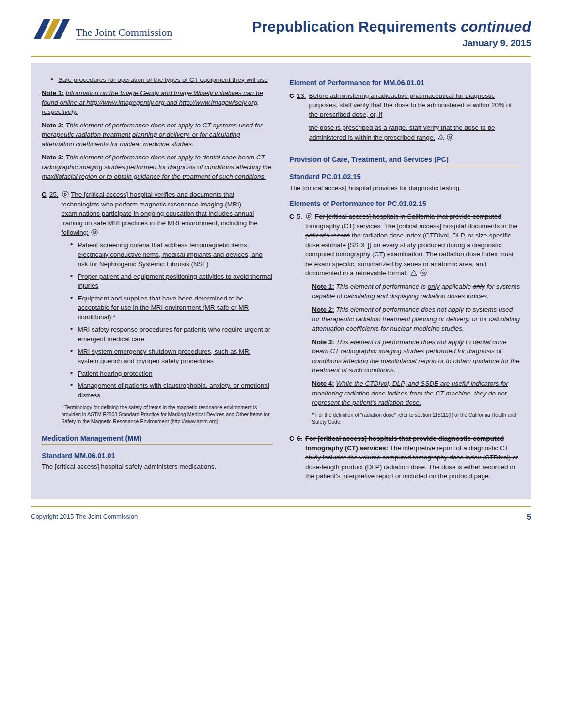The Joint Commission
Prepublication Requirements continued
January 9, 2015
Safe procedures for operation of the types of CT equipment they will use
Note 1: Information on the Image Gently and Image Wisely initiatives can be found online at http://www.imagegently.org and http://www.imagewisely.org, respectively.
Note 2: This element of performance does not apply to CT systems used for therapeutic radiation treatment planning or delivery, or for calculating attenuation coefficients for nuclear medicine studies.
Note 3: This element of performance does not apply to dental cone beam CT radiographic imaging studies performed for diagnosis of conditions affecting the maxillofacial region or to obtain guidance for the treatment of such conditions.
C 25. D The [critical access] hospital verifies and documents that technologists who perform magnetic resonance imaging (MRI) examinations participate in ongoing education that includes annual training on safe MRI practices in the MRI environment, including the following: M
Patient screening criteria that address ferromagnetic items, electrically conductive items, medical implants and devices, and risk for Nephrogenic Systemic Fibrosis (NSF)
Proper patient and equipment positioning activities to avoid thermal injuries
Equipment and supplies that have been determined to be acceptable for use in the MRI environment (MR safe or MR conditional) *
MRI safety response procedures for patients who require urgent or emergent medical care
MRI system emergency shutdown procedures, such as MRI system quench and cryogen safety procedures
Patient hearing protection
Management of patients with claustrophobia, anxiety, or emotional distress
* Terminology for defining the safety of items in the magnetic resonance environment is provided in ASTM F2503 Standard Practice for Marking Medical Devices and Other Items for Safety in the Magnetic Resonance Environment (http://www.astm.org).
Medication Management (MM)
Standard MM.06.01.01
The [critical access] hospital safely administers medications.
Element of Performance for MM.06.01.01
C 13. Before administering a radioactive pharmaceutical for diagnostic purposes, staff verify that the dose to be administered is within 20% of the prescribed dose, or, if
the dose is prescribed as a range, staff verify that the dose to be administered is within the prescribed range. △ M
Provision of Care, Treatment, and Services (PC)
Standard PC.01.02.15
The [critical access] hospital provides for diagnostic testing.
Elements of Performance for PC.01.02.15
C 5. D For [critical access] hospitals in California that provide computed tomography (CT) services: The [critical access] hospital documents in the patient's record the radiation dose index (CTDIvol, DLP, or size-specific dose estimate [SSDE]) on every study produced during a diagnostic computed tomography (CT) examination. The radiation dose index must be exam specific, summarized by series or anatomic area, and documented in a retrievable format. M
Note 1: This element of performance is only applicable only for systems capable of calculating and displaying radiation doses indices.
Note 2: This element of performance does not apply to systems used for therapeutic radiation treatment planning or delivery, or for calculating attenuation coefficients for nuclear medicine studies.
Note 3: This element of performance does not apply to dental cone beam CT radiographic imaging studies performed for diagnosis of conditions affecting the maxillofacial region or to obtain guidance for the treatment of such conditions.
Note 4: While the CTDIvol, DLP, and SSDE are useful indicators for monitoring radiation dose indices from the CT machine, they do not represent the patient's radiation dose.
* For the definition of "radiation dose" refer to section 115111(f) of the California Health and Safety Code.
C 6. For [critical access] hospitals that provide diagnostic computed tomography (CT) services: The interpretive report of a diagnostic CT study includes the volume computed tomography dose index (CTDIvol) or dose-length product (DLP) radiation dose. The dose is either recorded in the patient's interpretive report or included on the protocol page.
Copyright 2015 The Joint Commission
5